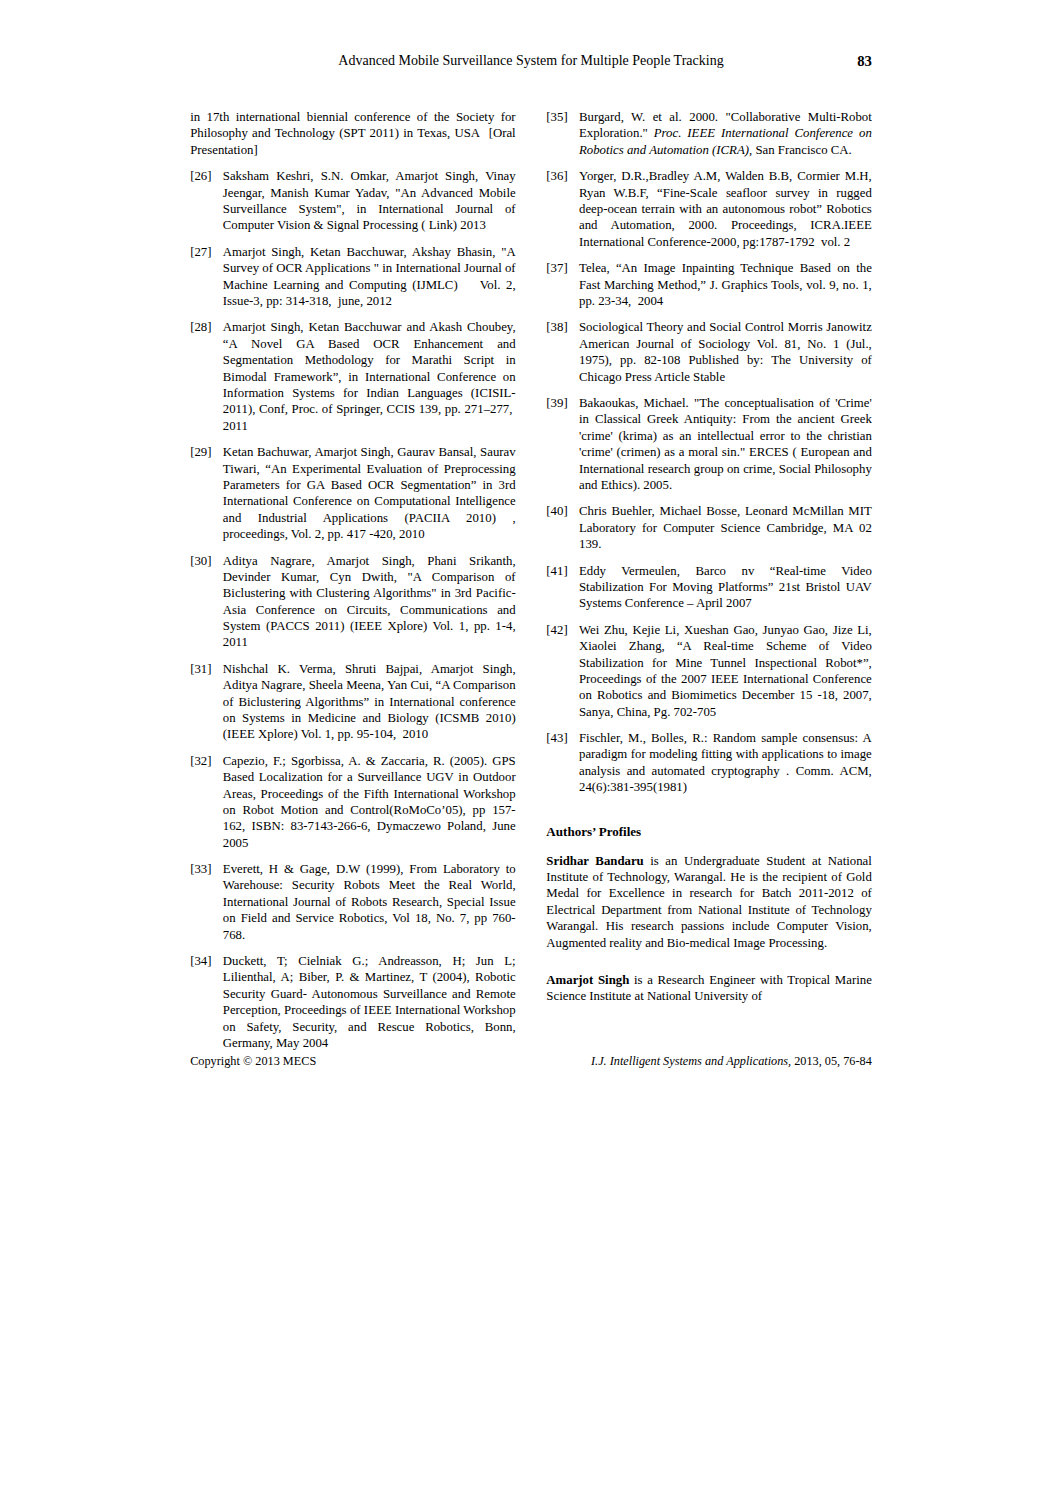Advanced Mobile Surveillance System for Multiple People Tracking 83
in 17th international biennial conference of the Society for Philosophy and Technology (SPT 2011) in Texas, USA [Oral Presentation]
[26] Saksham Keshri, S.N. Omkar, Amarjot Singh, Vinay Jeengar, Manish Kumar Yadav, "An Advanced Mobile Surveillance System", in International Journal of Computer Vision & Signal Processing ( Link) 2013
[27] Amarjot Singh, Ketan Bacchuwar, Akshay Bhasin, "A Survey of OCR Applications " in International Journal of Machine Learning and Computing (IJMLC) Vol. 2, Issue-3, pp: 314-318, june, 2012
[28] Amarjot Singh, Ketan Bacchuwar and Akash Choubey, “A Novel GA Based OCR Enhancement and Segmentation Methodology for Marathi Script in Bimodal Framework”, in International Conference on Information Systems for Indian Languages (ICISIL-2011), Conf, Proc. of Springer, CCIS 139, pp. 271–277, 2011
[29] Ketan Bachuwar, Amarjot Singh, Gaurav Bansal, Saurav Tiwari, “An Experimental Evaluation of Preprocessing Parameters for GA Based OCR Segmentation” in 3rd International Conference on Computational Intelligence and Industrial Applications (PACIIA 2010) , proceedings, Vol. 2, pp. 417 -420, 2010
[30] Aditya Nagrare, Amarjot Singh, Phani Srikanth, Devinder Kumar, Cyn Dwith, "A Comparison of Biclustering with Clustering Algorithms" in 3rd Pacific-Asia Conference on Circuits, Communications and System (PACCS 2011) (IEEE Xplore) Vol. 1, pp. 1-4, 2011
[31] Nishchal K. Verma, Shruti Bajpai, Amarjot Singh, Aditya Nagrare, Sheela Meena, Yan Cui, “A Comparison of Biclustering Algorithms” in International conference on Systems in Medicine and Biology (ICSMB 2010) (IEEE Xplore) Vol. 1, pp. 95-104, 2010
[32] Capezio, F.; Sgorbissa, A. & Zaccaria, R. (2005). GPS Based Localization for a Surveillance UGV in Outdoor Areas, Proceedings of the Fifth International Workshop on Robot Motion and Control(RoMoCo’05), pp 157-162, ISBN: 83-7143-266-6, Dymaczewo Poland, June 2005
[33] Everett, H & Gage, D.W (1999), From Laboratory to Warehouse: Security Robots Meet the Real World, International Journal of Robots Research, Special Issue on Field and Service Robotics, Vol 18, No. 7, pp 760-768.
[34] Duckett, T; Cielniak G.; Andreasson, H; Jun L; Lilienthal, A; Biber, P. & Martinez, T (2004), Robotic Security Guard- Autonomous Surveillance and Remote Perception, Proceedings of IEEE International Workshop on Safety, Security, and Rescue Robotics, Bonn, Germany, May 2004
[35] Burgard, W. et al. 2000. "Collaborative Multi-Robot Exploration." Proc. IEEE International Conference on Robotics and Automation (ICRA), San Francisco CA.
[36] Yorger, D.R.,Bradley A.M, Walden B.B, Cormier M.H, Ryan W.B.F, “Fine-Scale seafloor survey in rugged deep-ocean terrain with an autonomous robot” Robotics and Automation, 2000. Proceedings, ICRA.IEEE International Conference-2000, pg:1787-1792 vol. 2
[37] Telea, “An Image Inpainting Technique Based on the Fast Marching Method,” J. Graphics Tools, vol. 9, no. 1, pp. 23-34, 2004
[38] Sociological Theory and Social Control Morris Janowitz American Journal of Sociology Vol. 81, No. 1 (Jul., 1975), pp. 82-108 Published by: The University of Chicago Press Article Stable
[39] Bakaoukas, Michael. "The conceptualisation of 'Crime' in Classical Greek Antiquity: From the ancient Greek 'crime' (krima) as an intellectual error to the christian 'crime' (crimen) as a moral sin." ERCES ( European and International research group on crime, Social Philosophy and Ethics). 2005.
[40] Chris Buehler, Michael Bosse, Leonard McMillan MIT Laboratory for Computer Science Cambridge, MA 02 139.
[41] Eddy Vermeulen, Barco nv “Real-time Video Stabilization For Moving Platforms” 21st Bristol UAV Systems Conference – April 2007
[42] Wei Zhu, Kejie Li, Xueshan Gao, Junyao Gao, Jize Li, Xiaolei Zhang, “A Real-time Scheme of Video Stabilization for Mine Tunnel Inspectional Robot*”, Proceedings of the 2007 IEEE International Conference on Robotics and Biomimetics December 15 -18, 2007, Sanya, China, Pg. 702-705
[43] Fischler, M., Bolles, R.: Random sample consensus: A paradigm for modeling fitting with applications to image analysis and automated cryptography . Comm. ACM, 24(6):381-395(1981)
Authors’ Profiles
Sridhar Bandaru is an Undergraduate Student at National Institute of Technology, Warangal. He is the recipient of Gold Medal for Excellence in research for Batch 2011-2012 of Electrical Department from National Institute of Technology Warangal. His research passions include Computer Vision, Augmented reality and Bio-medical Image Processing.
Amarjot Singh is a Research Engineer with Tropical Marine Science Institute at National University of
Copyright © 2013 MECS
I.J. Intelligent Systems and Applications, 2013, 05, 76-84